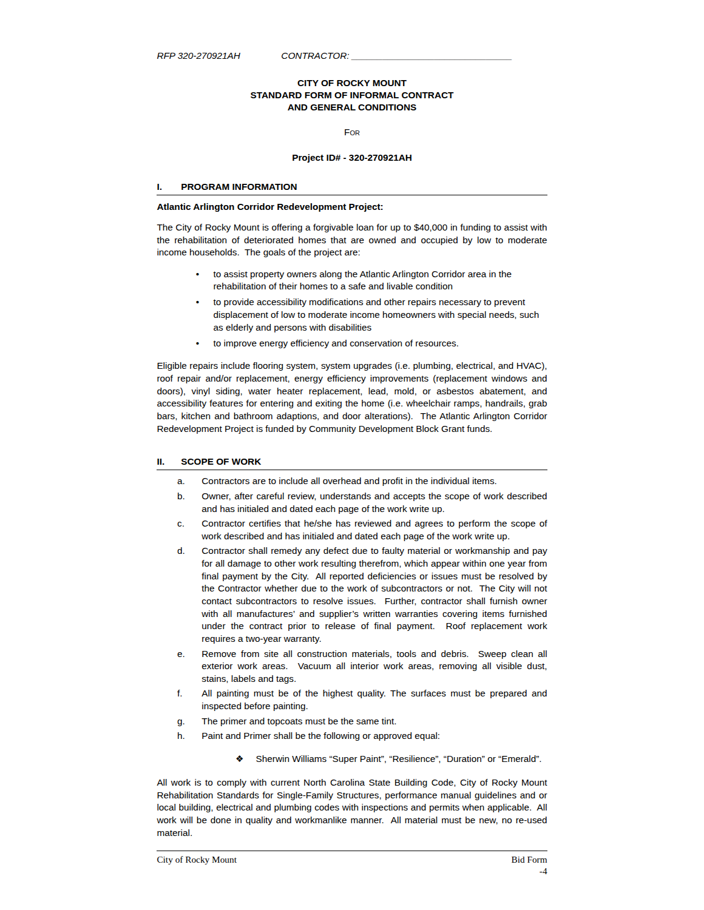RFP 320-270921AH CONTRACTOR: _______________________________
CITY OF ROCKY MOUNT
STANDARD FORM OF INFORMAL CONTRACT
AND GENERAL CONDITIONS
For
Project ID# - 320-270921AH
I. PROGRAM INFORMATION
Atlantic Arlington Corridor Redevelopment Project:
The City of Rocky Mount is offering a forgivable loan for up to $40,000 in funding to assist with the rehabilitation of deteriorated homes that are owned and occupied by low to moderate income households. The goals of the project are:
to assist property owners along the Atlantic Arlington Corridor area in the rehabilitation of their homes to a safe and livable condition
to provide accessibility modifications and other repairs necessary to prevent displacement of low to moderate income homeowners with special needs, such as elderly and persons with disabilities
to improve energy efficiency and conservation of resources.
Eligible repairs include flooring system, system upgrades (i.e. plumbing, electrical, and HVAC), roof repair and/or replacement, energy efficiency improvements (replacement windows and doors), vinyl siding, water heater replacement, lead, mold, or asbestos abatement, and accessibility features for entering and exiting the home (i.e. wheelchair ramps, handrails, grab bars, kitchen and bathroom adaptions, and door alterations). The Atlantic Arlington Corridor Redevelopment Project is funded by Community Development Block Grant funds.
II. SCOPE OF WORK
Contractors are to include all overhead and profit in the individual items.
Owner, after careful review, understands and accepts the scope of work described and has initialed and dated each page of the work write up.
Contractor certifies that he/she has reviewed and agrees to perform the scope of work described and has initialed and dated each page of the work write up.
Contractor shall remedy any defect due to faulty material or workmanship and pay for all damage to other work resulting therefrom, which appear within one year from final payment by the City. All reported deficiencies or issues must be resolved by the Contractor whether due to the work of subcontractors or not. The City will not contact subcontractors to resolve issues. Further, contractor shall furnish owner with all manufactures’ and supplier’s written warranties covering items furnished under the contract prior to release of final payment. Roof replacement work requires a two-year warranty.
Remove from site all construction materials, tools and debris. Sweep clean all exterior work areas. Vacuum all interior work areas, removing all visible dust, stains, labels and tags.
All painting must be of the highest quality. The surfaces must be prepared and inspected before painting.
The primer and topcoats must be the same tint.
Paint and Primer shall be the following or approved equal:
Sherwin Williams “Super Paint”, “Resilience”, “Duration” or “Emerald”.
All work is to comply with current North Carolina State Building Code, City of Rocky Mount Rehabilitation Standards for Single-Family Structures, performance manual guidelines and or local building, electrical and plumbing codes with inspections and permits when applicable. All work will be done in quality and workmanlike manner. All material must be new, no re-used material.
City of Rocky Mount
Bid Form
-4